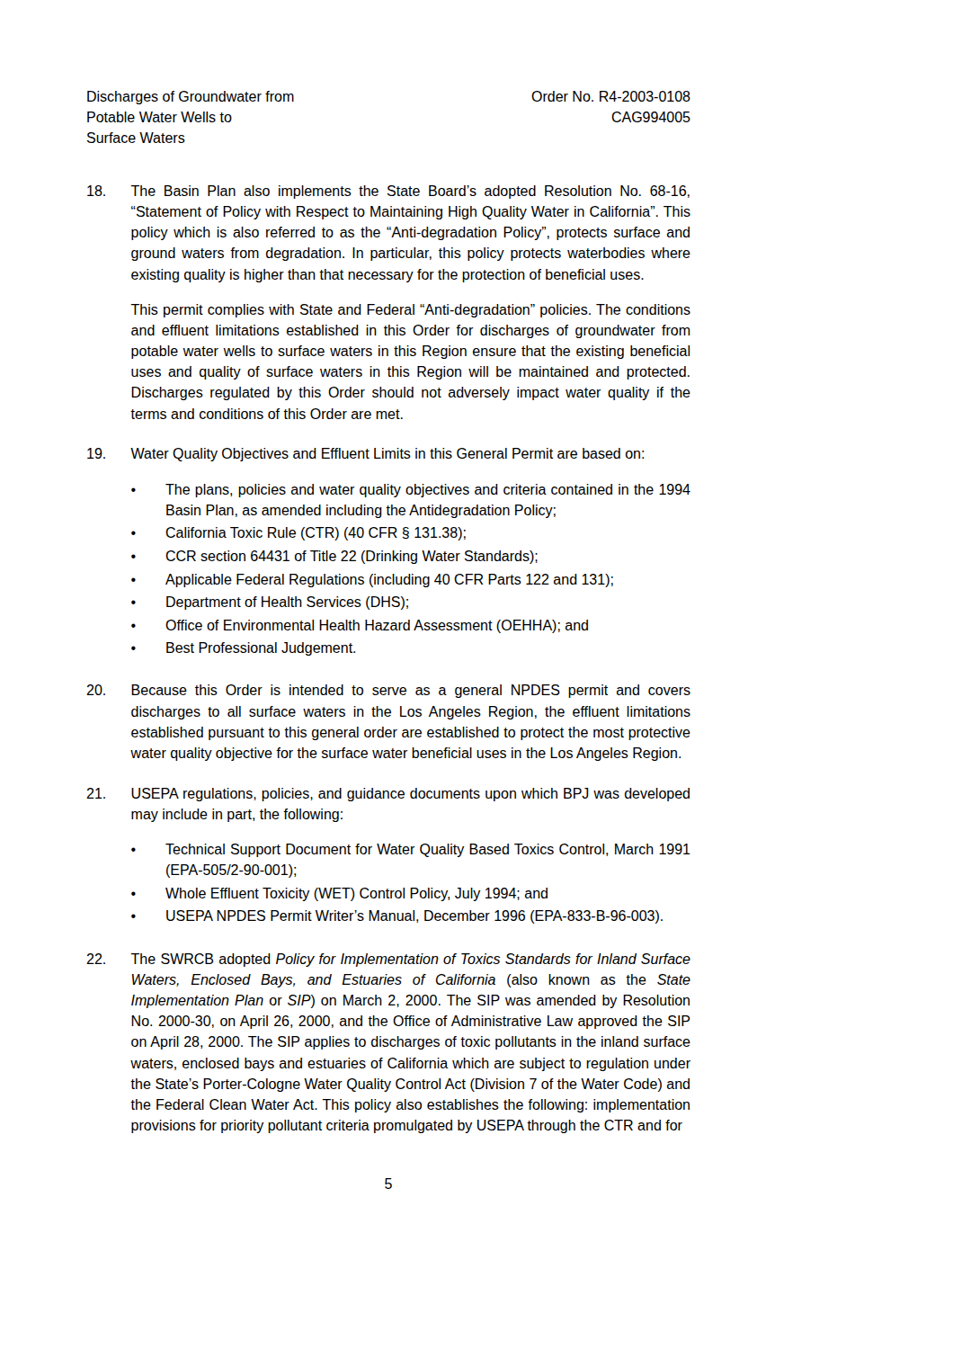Discharges of Groundwater from Potable Water Wells to Surface Waters
Order No. R4-2003-0108 CAG994005
18.
The Basin Plan also implements the State Board’s adopted Resolution No. 68-16, “Statement of Policy with Respect to Maintaining High Quality Water in California”. This policy which is also referred to as the “Anti-degradation Policy”, protects surface and ground waters from degradation. In particular, this policy protects waterbodies where existing quality is higher than that necessary for the protection of beneficial uses.
This permit complies with State and Federal “Anti-degradation” policies. The conditions and effluent limitations established in this Order for discharges of groundwater from potable water wells to surface waters in this Region ensure that the existing beneficial uses and quality of surface waters in this Region will be maintained and protected. Discharges regulated by this Order should not adversely impact water quality if the terms and conditions of this Order are met.
19.
Water Quality Objectives and Effluent Limits in this General Permit are based on:
•The plans, policies and water quality objectives and criteria contained in the 1994 Basin Plan, as amended including the Antidegradation Policy;
•California Toxic Rule (CTR) (40 CFR § 131.38);
•CCR section 64431 of Title 22 (Drinking Water Standards);
•Applicable Federal Regulations (including 40 CFR Parts 122 and 131);
•Department of Health Services (DHS);
•Office of Environmental Health Hazard Assessment (OEHHA); and
•Best Professional Judgement.
20.
Because this Order is intended to serve as a general NPDES permit and covers discharges to all surface waters in the Los Angeles Region, the effluent limitations established pursuant to this general order are established to protect the most protective water quality objective for the surface water beneficial uses in the Los Angeles Region.
21.
USEPA regulations, policies, and guidance documents upon which BPJ was developed may include in part, the following:
•Technical Support Document for Water Quality Based Toxics Control, March 1991 (EPA-505/2-90-001);
•Whole Effluent Toxicity (WET) Control Policy, July 1994; and
•USEPA NPDES Permit Writer’s Manual, December 1996 (EPA-833-B-96-003).
22.
The SWRCB adopted Policy for Implementation of Toxics Standards for Inland Surface Waters, Enclosed Bays, and Estuaries of California (also known as the State Implementation Plan or SIP) on March 2, 2000. The SIP was amended by Resolution No. 2000-30, on April 26, 2000, and the Office of Administrative Law approved the SIP on April 28, 2000. The SIP applies to discharges of toxic pollutants in the inland surface waters, enclosed bays and estuaries of California which are subject to regulation under the State’s Porter-Cologne Water Quality Control Act (Division 7 of the Water Code) and the Federal Clean Water Act. This policy also establishes the following: implementation provisions for priority pollutant criteria promulgated by USEPA through the CTR and for
5